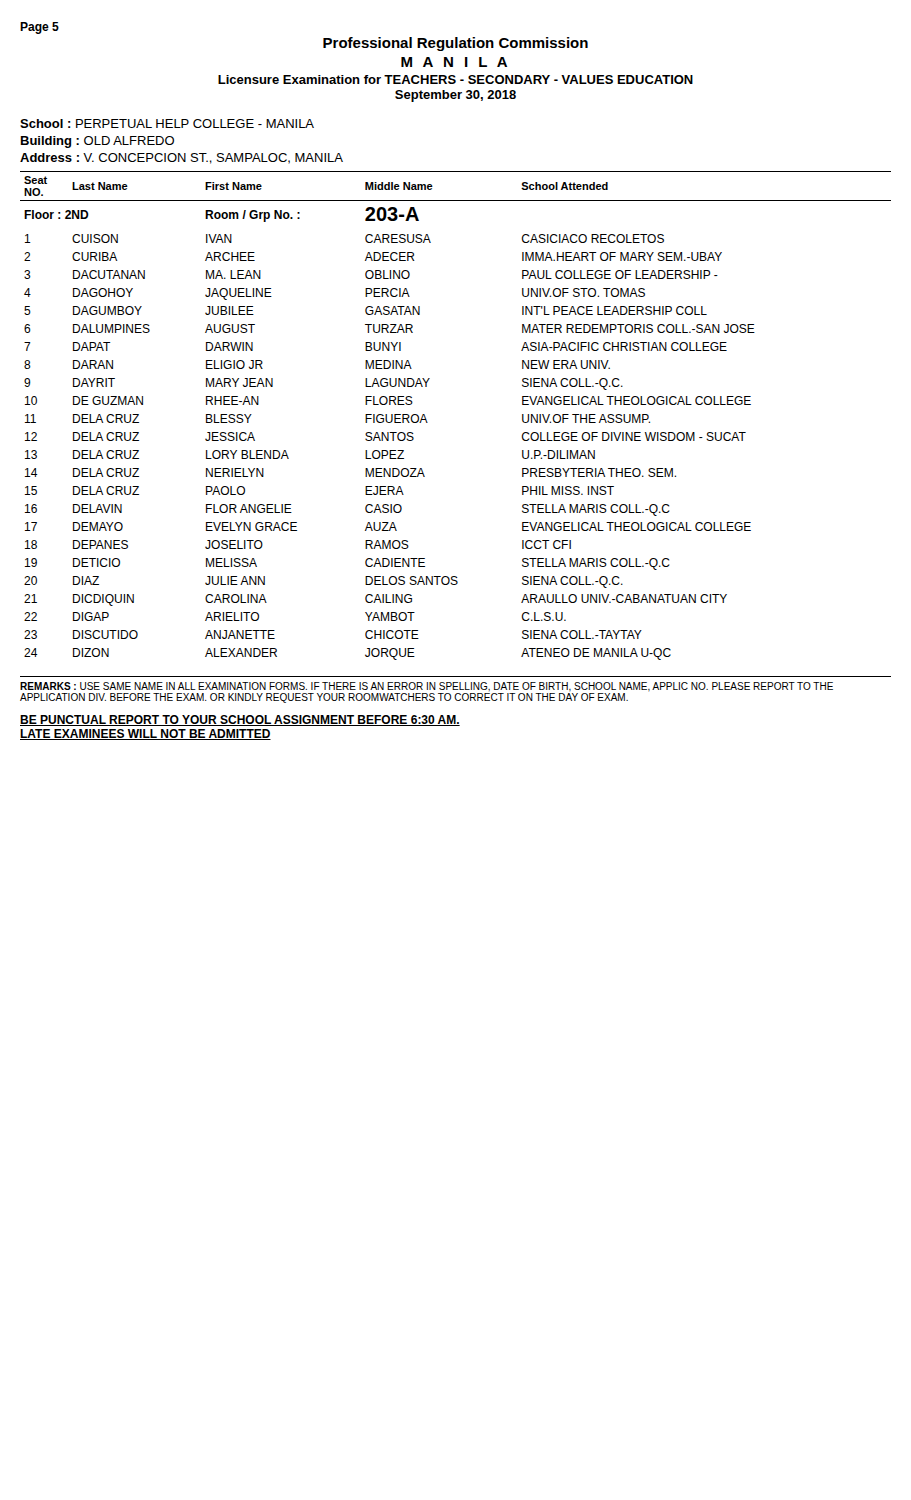Page 5
Professional Regulation Commission
M A N I L A
Licensure Examination for TEACHERS - SECONDARY - VALUES EDUCATION
September 30, 2018
School : PERPETUAL HELP COLLEGE - MANILA
Building : OLD ALFREDO
Address : V. CONCEPCION ST., SAMPALOC, MANILA
| Floor : 2ND | Room / Grp No. : | 203-A |
| Seat NO. | Last Name | First Name | Middle Name | School Attended |
| 1 | CUISON | IVAN | CARESUSA | CASICIACO RECOLETOS |
| 2 | CURIBA | ARCHEE | ADECER | IMMA.HEART OF MARY SEM.-UBAY |
| 3 | DACUTANAN | MA. LEAN | OBLINO | PAUL COLLEGE OF LEADERSHIP - |
| 4 | DAGOHOY | JAQUELINE | PERCIA | UNIV.OF STO. TOMAS |
| 5 | DAGUMBOY | JUBILEE | GASATAN | INT'L PEACE LEADERSHIP COLL |
| 6 | DALUMPINES | AUGUST | TURZAR | MATER REDEMPTORIS COLL.-SAN JOSE |
| 7 | DAPAT | DARWIN | BUNYI | ASIA-PACIFIC CHRISTIAN COLLEGE |
| 8 | DARAN | ELIGIO JR | MEDINA | NEW ERA UNIV. |
| 9 | DAYRIT | MARY JEAN | LAGUNDAY | SIENA COLL.-Q.C. |
| 10 | DE GUZMAN | RHEE-AN | FLORES | EVANGELICAL THEOLOGICAL COLLEGE |
| 11 | DELA CRUZ | BLESSY | FIGUEROA | UNIV.OF THE ASSUMP. |
| 12 | DELA CRUZ | JESSICA | SANTOS | COLLEGE OF DIVINE WISDOM - SUCAT |
| 13 | DELA CRUZ | LORY BLENDA | LOPEZ | U.P.-DILIMAN |
| 14 | DELA CRUZ | NERIELYN | MENDOZA | PRESBYTERIA THEO. SEM. |
| 15 | DELA CRUZ | PAOLO | EJERA | PHIL MISS. INST |
| 16 | DELAVIN | FLOR ANGELIE | CASIO | STELLA MARIS COLL.-Q.C |
| 17 | DEMAYO | EVELYN GRACE | AUZA | EVANGELICAL THEOLOGICAL COLLEGE |
| 18 | DEPANES | JOSELITO | RAMOS | ICCT CFI |
| 19 | DETICIO | MELISSA | CADIENTE | STELLA MARIS COLL.-Q.C |
| 20 | DIAZ | JULIE ANN | DELOS SANTOS | SIENA COLL.-Q.C. |
| 21 | DICDIQUIN | CAROLINA | CAILING | ARAULLO UNIV.-CABANATUAN CITY |
| 22 | DIGAP | ARIELITO | YAMBOT | C.L.S.U. |
| 23 | DISCUTIDO | ANJANETTE | CHICOTE | SIENA COLL.-TAYTAY |
| 24 | DIZON | ALEXANDER | JORQUE | ATENEO DE MANILA U-QC |
REMARKS : USE SAME NAME IN ALL EXAMINATION FORMS. IF THERE IS AN ERROR IN SPELLING, DATE OF BIRTH, SCHOOL NAME, APPLIC NO. PLEASE REPORT TO THE APPLICATION DIV. BEFORE THE EXAM. OR KINDLY REQUEST YOUR ROOMWATCHERS TO CORRECT IT ON THE DAY OF EXAM.
BE PUNCTUAL REPORT TO YOUR SCHOOL ASSIGNMENT BEFORE 6:30 AM.
LATE EXAMINEES WILL NOT BE ADMITTED